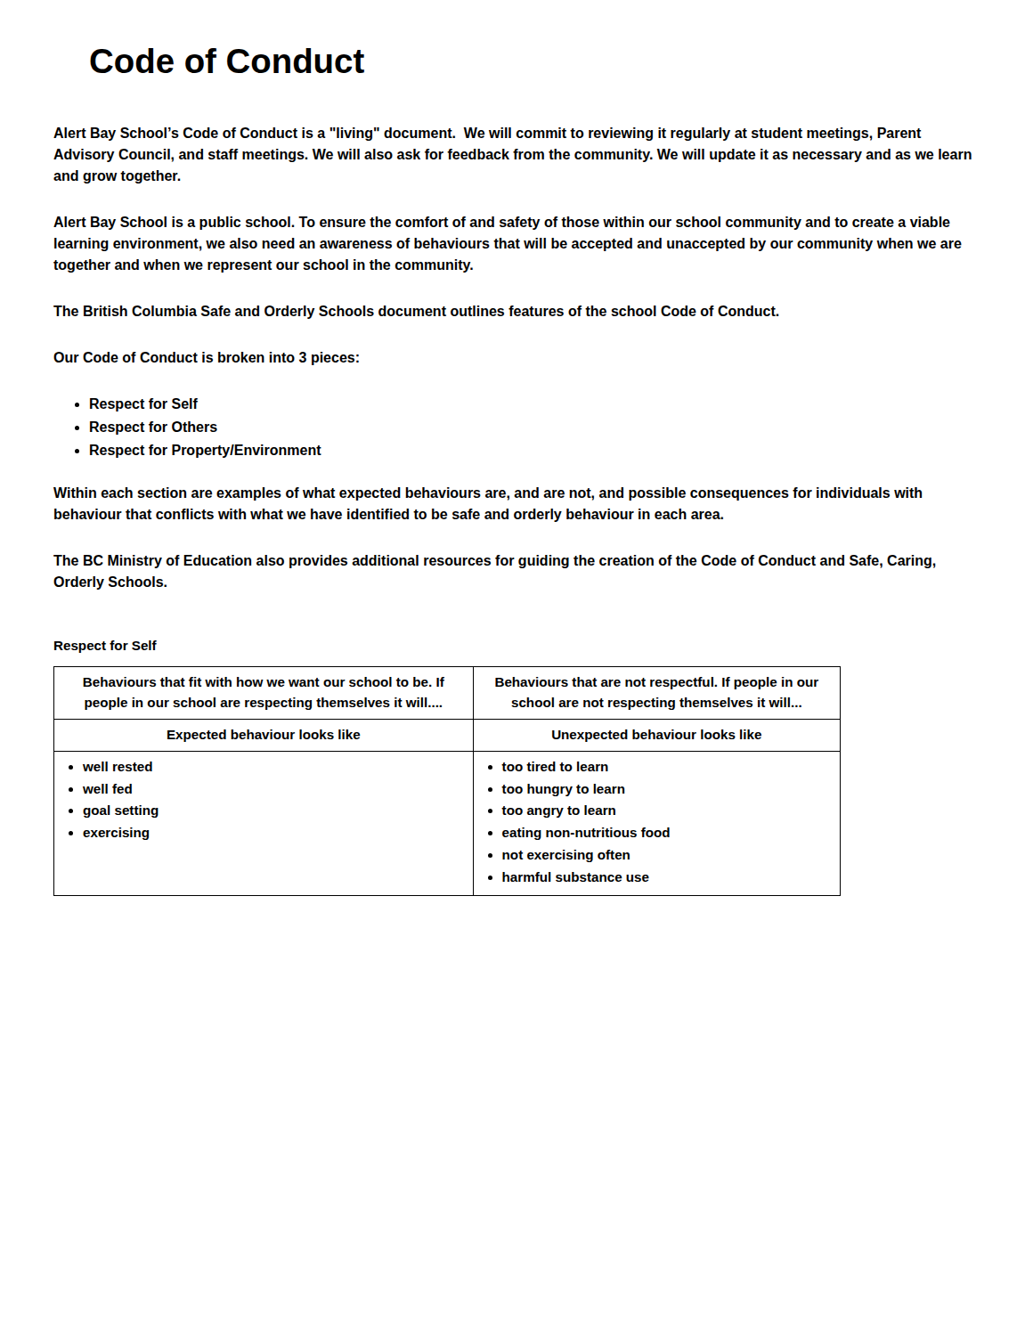Code of Conduct
Alert Bay School’s Code of Conduct is a "living" document. We will commit to reviewing it regularly at student meetings, Parent Advisory Council, and staff meetings. We will also ask for feedback from the community. We will update it as necessary and as we learn and grow together.
Alert Bay School is a public school. To ensure the comfort of and safety of those within our school community and to create a viable learning environment, we also need an awareness of behaviours that will be accepted and unaccepted by our community when we are together and when we represent our school in the community.
The British Columbia Safe and Orderly Schools document outlines features of the school Code of Conduct.
Our Code of Conduct is broken into 3 pieces:
Respect for Self
Respect for Others
Respect for Property/Environment
Within each section are examples of what expected behaviours are, and are not, and possible consequences for individuals with behaviour that conflicts with what we have identified to be safe and orderly behaviour in each area.
The BC Ministry of Education also provides additional resources for guiding the creation of the Code of Conduct and Safe, Caring, Orderly Schools.
Respect for Self
| Behaviours that fit with how we want our school to be. If people in our school are respecting themselves it will.... | Behaviours that are not respectful. If people in our school are not respecting themselves it will... |
| --- | --- |
| Expected behaviour looks like | Unexpected behaviour looks like |
| well rested well fed goal setting exercising | too tired to learn too hungry to learn too angry to learn eating non-nutritious food not exercising often harmful substance use |